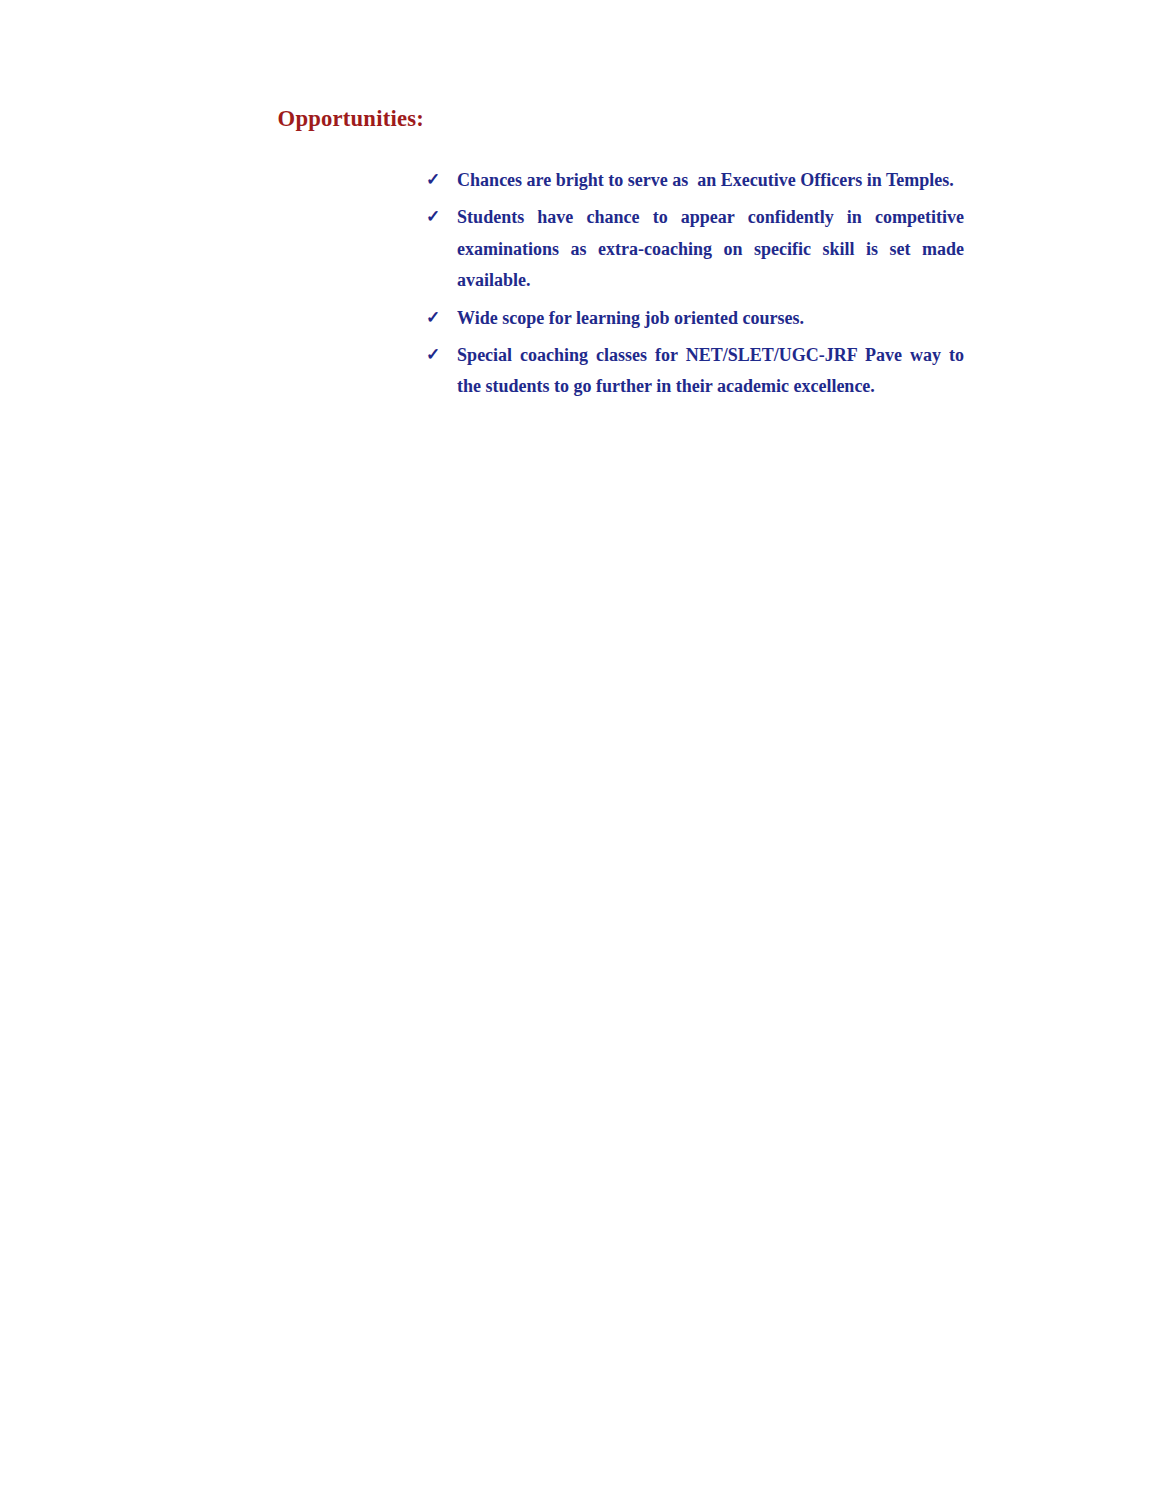Opportunities:
Chances are bright to serve as an Executive Officers in Temples.
Students have chance to appear confidently in competitive examinations as extra-coaching on specific skill is set made available.
Wide scope for learning job oriented courses.
Special coaching classes for NET/SLET/UGC-JRF Pave way to the students to go further in their academic excellence.